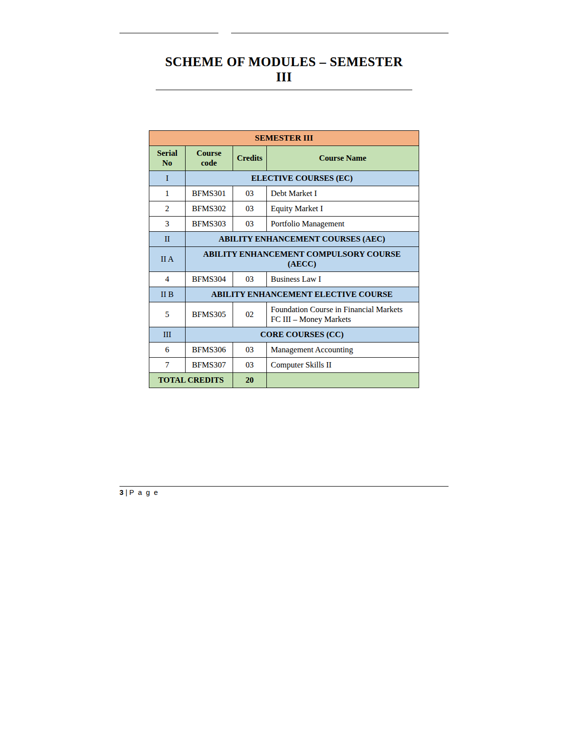Scheme of Modules – Semester III
| SEMESTER III |
| --- |
| Serial No | Course code | Credits | Course Name |
| I | ELECTIVE COURSES (EC) |
| 1 | BFMS301 | 03 | Debt Market I |
| 2 | BFMS302 | 03 | Equity Market I |
| 3 | BFMS303 | 03 | Portfolio Management |
| II | ABILITY ENHANCEMENT COURSES (AEC) |
| II A | ABILITY ENHANCEMENT COMPULSORY COURSE (AECC) |
| 4 | BFMS304 | 03 | Business Law I |
| II B | ABILITY ENHANCEMENT ELECTIVE COURSE |
| 5 | BFMS305 | 02 | Foundation Course in Financial Markets FC III – Money Markets |
| III | CORE COURSES (CC) |
| 6 | BFMS306 | 03 | Management Accounting |
| 7 | BFMS307 | 03 | Computer Skills II |
| TOTAL CREDITS | 20 | |
3 | P a g e